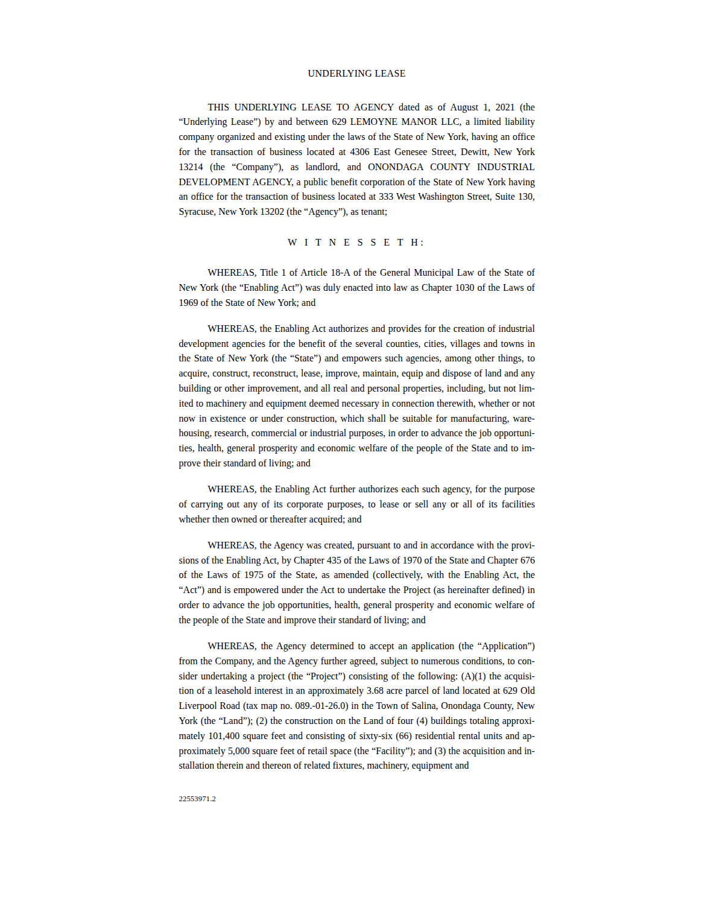UNDERLYING LEASE
THIS UNDERLYING LEASE TO AGENCY dated as of August 1, 2021 (the “Underlying Lease”) by and between 629 LEMOYNE MANOR LLC, a limited liability company organized and existing under the laws of the State of New York, having an office for the transaction of business located at 4306 East Genesee Street, Dewitt, New York 13214 (the “Company”), as landlord, and ONONDAGA COUNTY INDUSTRIAL DEVELOPMENT AGENCY, a public benefit corporation of the State of New York having an office for the transaction of business located at 333 West Washington Street, Suite 130, Syracuse, New York 13202 (the “Agency”), as tenant;
W I T N E S S E T H:
WHEREAS, Title 1 of Article 18-A of the General Municipal Law of the State of New York (the “Enabling Act”) was duly enacted into law as Chapter 1030 of the Laws of 1969 of the State of New York; and
WHEREAS, the Enabling Act authorizes and provides for the creation of industrial development agencies for the benefit of the several counties, cities, villages and towns in the State of New York (the “State”) and empowers such agencies, among other things, to acquire, construct, reconstruct, lease, improve, maintain, equip and dispose of land and any building or other improvement, and all real and personal properties, including, but not limited to machinery and equipment deemed necessary in connection therewith, whether or not now in existence or under construction, which shall be suitable for manufacturing, warehousing, research, commercial or industrial purposes, in order to advance the job opportunities, health, general prosperity and economic welfare of the people of the State and to improve their standard of living; and
WHEREAS, the Enabling Act further authorizes each such agency, for the purpose of carrying out any of its corporate purposes, to lease or sell any or all of its facilities whether then owned or thereafter acquired; and
WHEREAS, the Agency was created, pursuant to and in accordance with the provisions of the Enabling Act, by Chapter 435 of the Laws of 1970 of the State and Chapter 676 of the Laws of 1975 of the State, as amended (collectively, with the Enabling Act, the “Act”) and is empowered under the Act to undertake the Project (as hereinafter defined) in order to advance the job opportunities, health, general prosperity and economic welfare of the people of the State and improve their standard of living; and
WHEREAS, the Agency determined to accept an application (the “Application”) from the Company, and the Agency further agreed, subject to numerous conditions, to consider undertaking a project (the “Project”) consisting of the following: (A)(1) the acquisition of a leasehold interest in an approximately 3.68 acre parcel of land located at 629 Old Liverpool Road (tax map no. 089.-01-26.0) in the Town of Salina, Onondaga County, New York (the “Land”); (2) the construction on the Land of four (4) buildings totaling approximately 101,400 square feet and consisting of sixty-six (66) residential rental units and approximately 5,000 square feet of retail space (the “Facility”); and (3) the acquisition and installation therein and thereon of related fixtures, machinery, equipment and
22553971.2